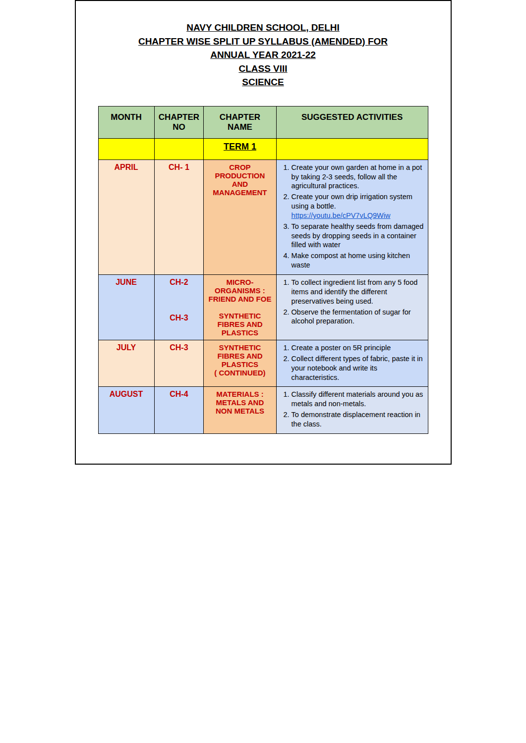NAVY CHILDREN SCHOOL, DELHI CHAPTER WISE SPLIT UP SYLLABUS (AMENDED) FOR ANNUAL YEAR 2021-22 CLASS VIII SCIENCE
| MONTH | CHAPTER NO | CHAPTER NAME | SUGGESTED ACTIVITIES |
| --- | --- | --- | --- |
| | | TERM 1 | |
| APRIL | CH- 1 | CROP PRODUCTION AND MANAGEMENT | Create your own garden at home in a pot by taking 2-3 seeds, follow all the agricultural practices. Create your own drip irrigation system using a bottle. https://youtu.be/cPV7vLQ9Wiw To separate healthy seeds from damaged seeds by dropping seeds in a container filled with water Make compost at home using kitchen waste |
| JUNE | CH-2 CH-3 | MICRO-ORGANISMS : FRIEND AND FOE SYNTHETIC FIBRES AND PLASTICS | To collect ingredient list from any 5 food items and identify the different preservatives being used. Observe the fermentation of sugar for alcohol preparation. |
| JULY | CH-3 | SYNTHETIC FIBRES AND PLASTICS ( CONTINUED) | Create a poster on 5R principle Collect different types of fabric, paste it in your notebook and write its characteristics. |
| AUGUST | CH-4 | MATERIALS : METALS AND NON METALS | Classify different materials around you as metals and non-metals. To demonstrate displacement reaction in the class. |